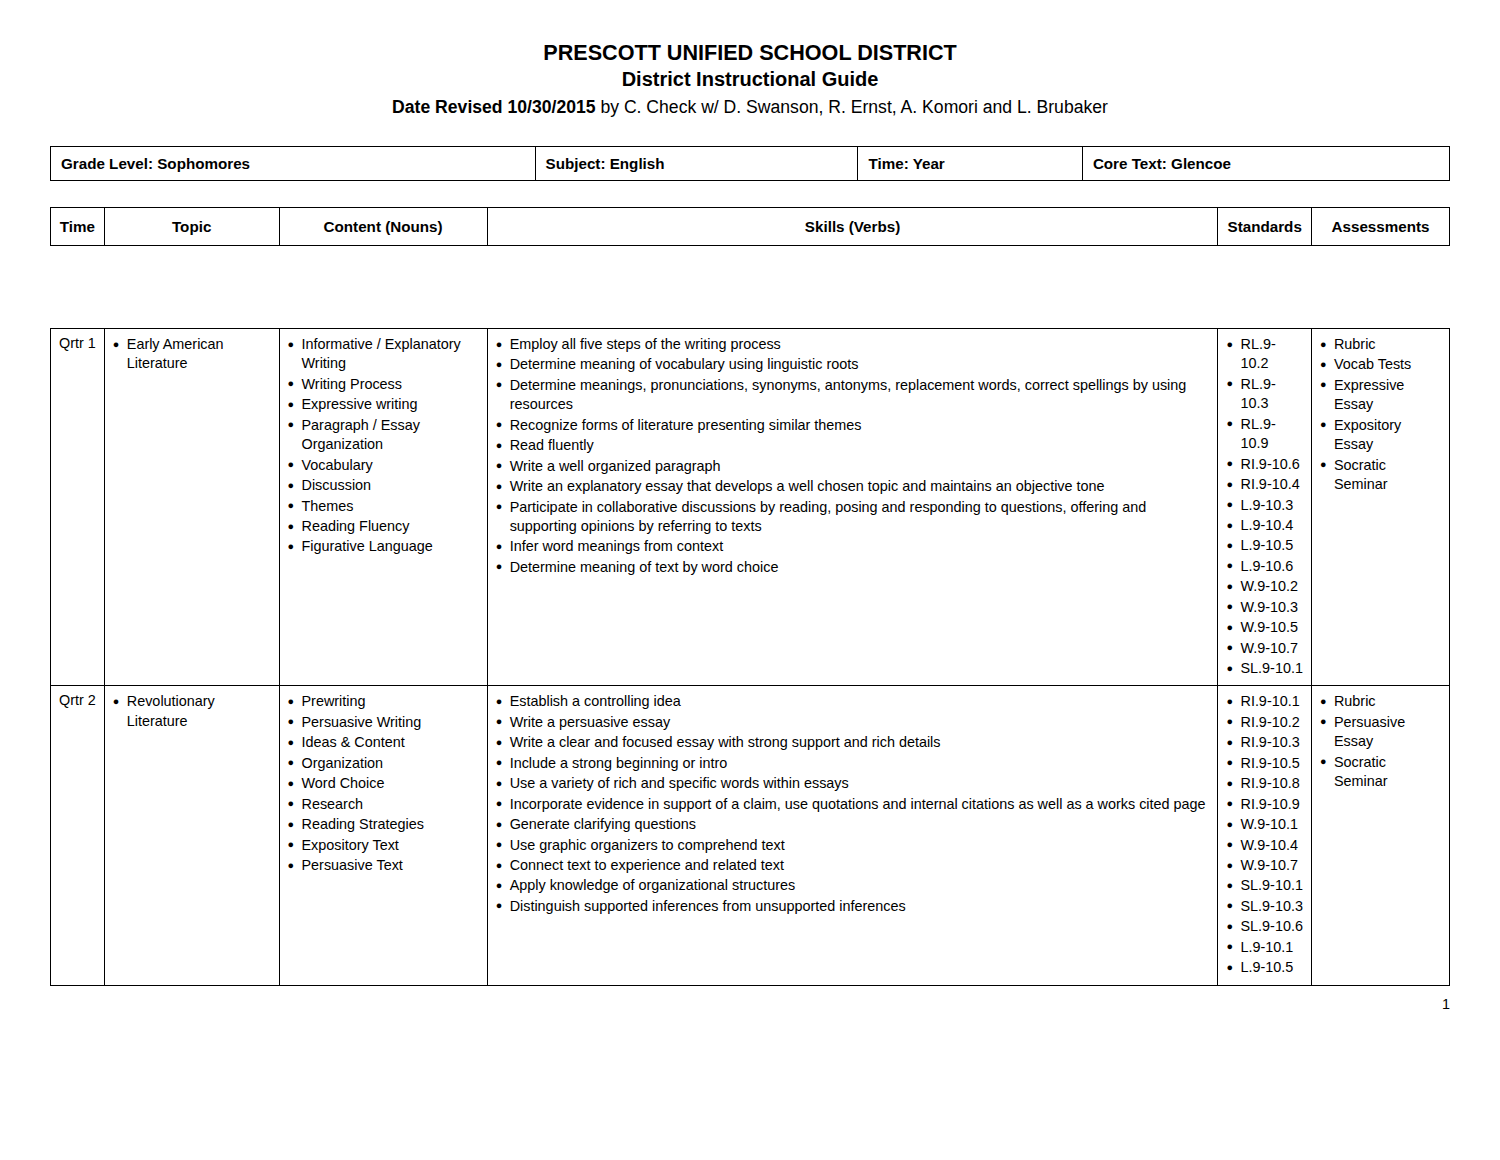PRESCOTT UNIFIED SCHOOL DISTRICT
District Instructional Guide
Date Revised 10/30/2015 by C. Check w/ D. Swanson, R. Ernst, A. Komori and L. Brubaker
| Grade Level: Sophomores | Subject: English | Time: Year | Core Text: Glencoe |
| Time | Topic | Content (Nouns) | Skills (Verbs) | Standards | Assessments |
| --- | --- | --- | --- | --- | --- |
| Qrtr 1 | Early American Literature | Informative / Explanatory Writing Writing Process Expressive writing Paragraph / Essay Organization Vocabulary Discussion Themes Reading Fluency Figurative Language | Employ all five steps of the writing process Determine meaning of vocabulary using linguistic roots Determine meanings, pronunciations, synonyms, antonyms, replacement words, correct spellings by using resources Recognize forms of literature presenting similar themes Read fluently Write a well organized paragraph Write an explanatory essay that develops a well chosen topic and maintains an objective tone Participate in collaborative discussions by reading, posing and responding to questions, offering and supporting opinions by referring to texts Infer word meanings from context Determine meaning of text by word choice | RL.9-10.2 RL.9-10.3 RL.9-10.9 RI.9-10.6 RI.9-10.4 L.9-10.3 L.9-10.4 L.9-10.5 L.9-10.6 W.9-10.2 W.9-10.3 W.9-10.5 W.9-10.7 SL.9-10.1 | Rubric Vocab Tests Expressive Essay Expository Essay Socratic Seminar |
| Qrtr 2 | Revolutionary Literature | Prewriting Persuasive Writing Ideas & Content Organization Word Choice Research Reading Strategies Expository Text Persuasive Text | Establish a controlling idea Write a persuasive essay Write a clear and focused essay with strong support and rich details Include a strong beginning or intro Use a variety of rich and specific words within essays Incorporate evidence in support of a claim, use quotations and internal citations as well as a works cited page Generate clarifying questions Use graphic organizers to comprehend text Connect text to experience and related text Apply knowledge of organizational structures Distinguish supported inferences from unsupported inferences | RI.9-10.1 RI.9-10.2 RI.9-10.3 RI.9-10.5 RI.9-10.8 RI.9-10.9 W.9-10.1 W.9-10.4 W.9-10.7 SL.9-10.1 SL.9-10.3 SL.9-10.6 L.9-10.1 L.9-10.5 | Rubric Persuasive Essay Socratic Seminar |
1